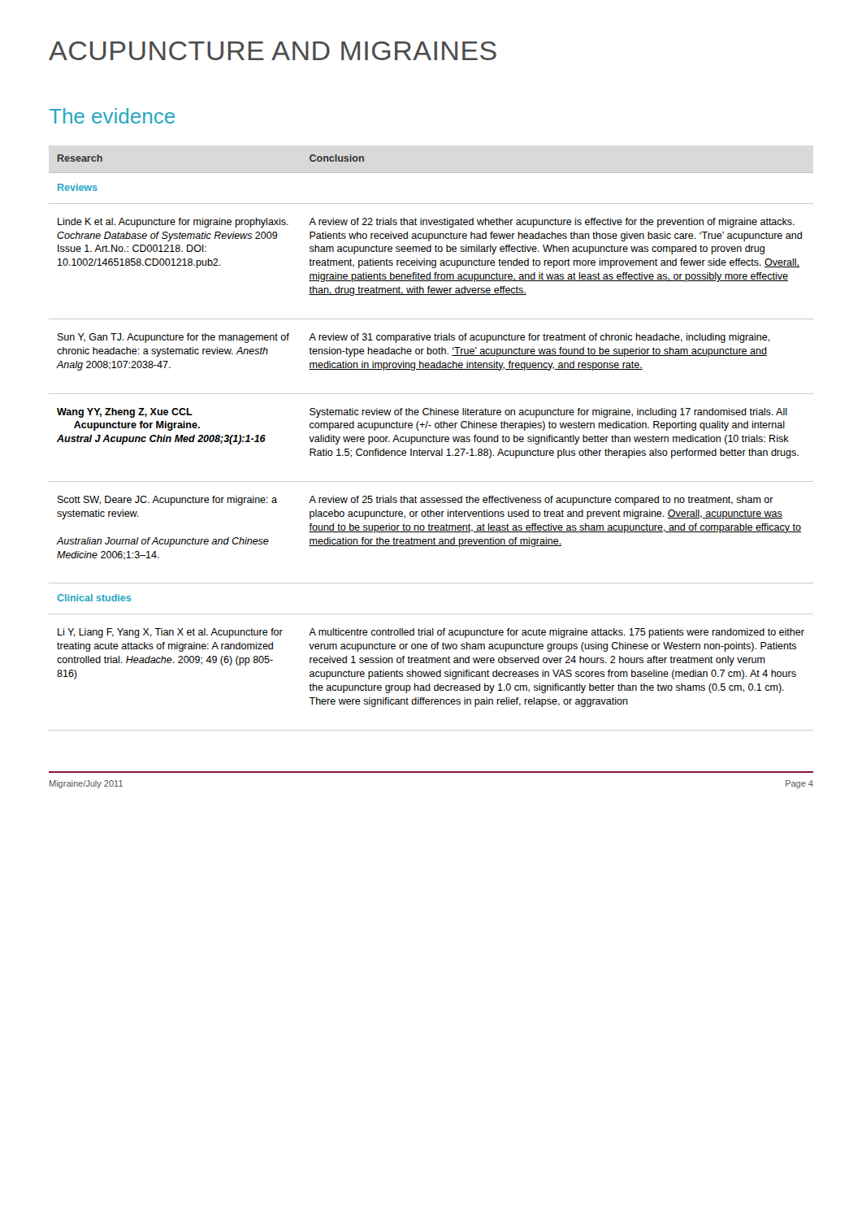ACUPUNCTURE AND MIGRAINES
The evidence
| Research | Conclusion |
| --- | --- |
| Reviews |
| Linde K et al. Acupuncture for migraine prophylaxis. Cochrane Database of Systematic Reviews 2009 Issue 1. Art.No.: CD001218. DOI: 10.1002/14651858.CD001218.pub2. | A review of 22 trials that investigated whether acupuncture is effective for the prevention of migraine attacks. Patients who received acupuncture had fewer headaches than those given basic care. ‘True’ acupuncture and sham acupuncture seemed to be similarly effective. When acupuncture was compared to proven drug treatment, patients receiving acupuncture tended to report more improvement and fewer side effects. Overall, migraine patients benefited from acupuncture, and it was at least as effective as, or possibly more effective than, drug treatment, with fewer adverse effects. |
| Sun Y, Gan TJ. Acupuncture for the management of chronic headache: a systematic review. Anesth Analg 2008;107:2038-47. | A review of 31 comparative trials of acupuncture for treatment of chronic headache, including migraine, tension-type headache or both. ‘True’ acupuncture was found to be superior to sham acupuncture and medication in improving headache intensity, frequency, and response rate. |
| Wang YY, Zheng Z, Xue CCL Acupuncture for Migraine. Austral J Acupunc Chin Med 2008;3(1):1-16 | Systematic review of the Chinese literature on acupuncture for migraine, including 17 randomised trials. All compared acupuncture (+/- other Chinese therapies) to western medication. Reporting quality and internal validity were poor. Acupuncture was found to be significantly better than western medication (10 trials: Risk Ratio 1.5; Confidence Interval 1.27-1.88). Acupuncture plus other therapies also performed better than drugs. |
| Scott SW, Deare JC. Acupuncture for migraine: a systematic review. Australian Journal of Acupuncture and Chinese Medicine 2006;1:3–14. | A review of 25 trials that assessed the effectiveness of acupuncture compared to no treatment, sham or placebo acupuncture, or other interventions used to treat and prevent migraine. Overall, acupuncture was found to be superior to no treatment, at least as effective as sham acupuncture, and of comparable efficacy to medication for the treatment and prevention of migraine. |
| Clinical studies |
| Li Y, Liang F, Yang X, Tian X et al. Acupuncture for treating acute attacks of migraine: A randomized controlled trial. Headache . 2009; 49 (6) (pp 805-816) | A multicentre controlled trial of acupuncture for acute migraine attacks. 175 patients were randomized to either verum acupuncture or one of two sham acupuncture groups (using Chinese or Western non-points). Patients received 1 session of treatment and were observed over 24 hours. 2 hours after treatment only verum acupuncture patients showed significant decreases in VAS scores from baseline (median 0.7 cm). At 4 hours the acupuncture group had decreased by 1.0 cm, significantly better than the two shams (0.5 cm, 0.1 cm). There were significant differences in pain relief, relapse, or aggravation |
Migraine/July 2011 Page 4